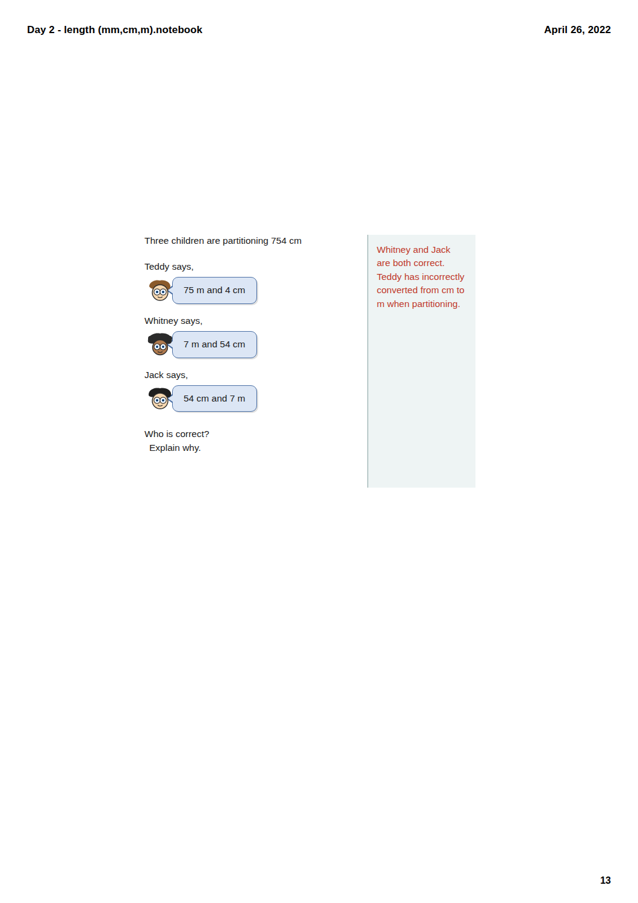Day 2 - length (mm,cm,m).notebook
April 26, 2022
Three children are partitioning 754 cm
Teddy says,
75 m and 4 cm
Whitney says,
7 m and 54 cm
Jack says,
54 cm and 7 m
Who is correct?
Explain why.
Whitney and Jack are both correct. Teddy has incorrectly converted from cm to m when partitioning.
13